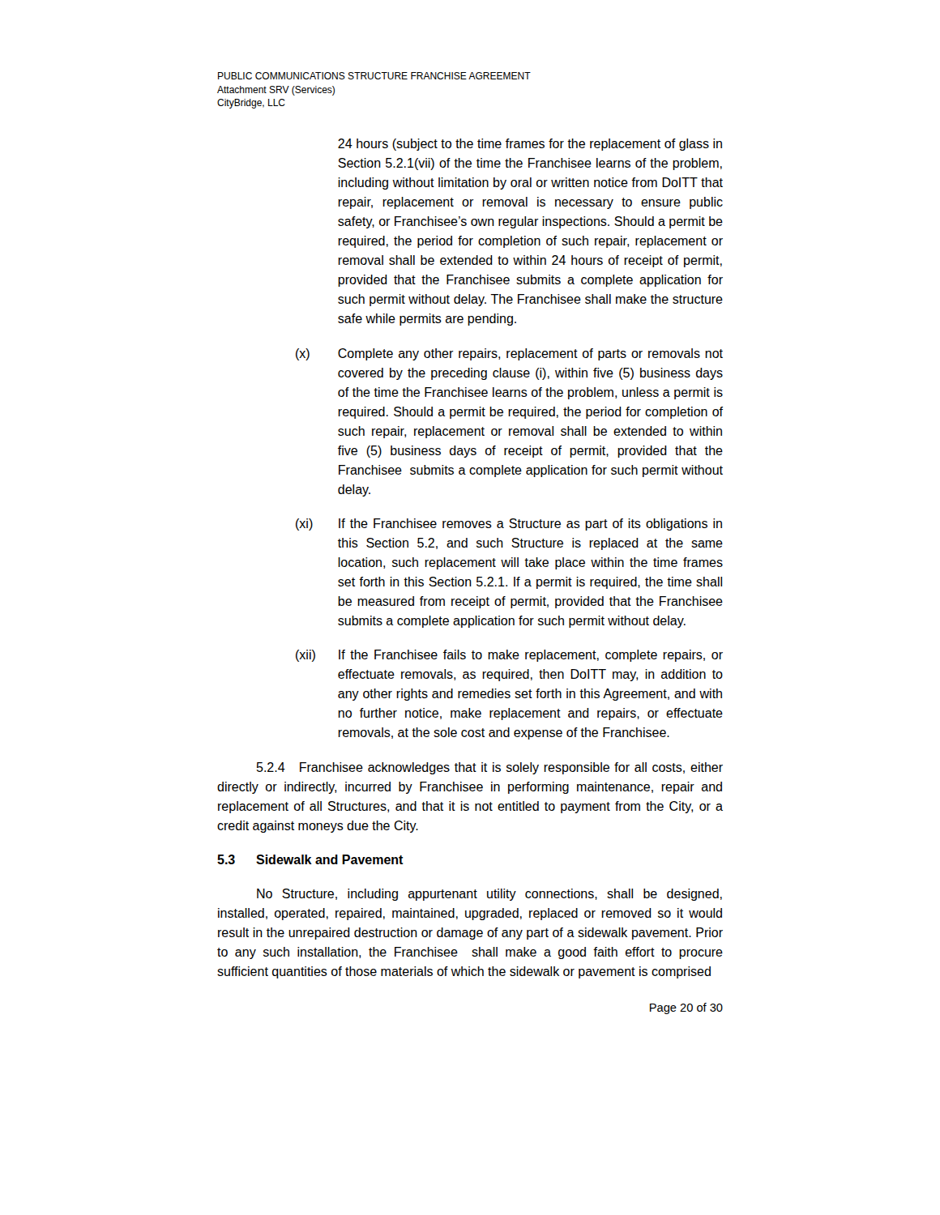Public Communications Structure Franchise Agreement
Attachment SRV (Services)
CityBridge, LLC
24 hours (subject to the time frames for the replacement of glass in Section 5.2.1(vii) of the time the Franchisee learns of the problem, including without limitation by oral or written notice from DoITT that repair, replacement or removal is necessary to ensure public safety, or Franchisee’s own regular inspections. Should a permit be required, the period for completion of such repair, replacement or removal shall be extended to within 24 hours of receipt of permit, provided that the Franchisee submits a complete application for such permit without delay. The Franchisee shall make the structure safe while permits are pending.
(x) Complete any other repairs, replacement of parts or removals not covered by the preceding clause (i), within five (5) business days of the time the Franchisee learns of the problem, unless a permit is required. Should a permit be required, the period for completion of such repair, replacement or removal shall be extended to within five (5) business days of receipt of permit, provided that the Franchisee submits a complete application for such permit without delay.
(xi) If the Franchisee removes a Structure as part of its obligations in this Section 5.2, and such Structure is replaced at the same location, such replacement will take place within the time frames set forth in this Section 5.2.1. If a permit is required, the time shall be measured from receipt of permit, provided that the Franchisee submits a complete application for such permit without delay.
(xii) If the Franchisee fails to make replacement, complete repairs, or effectuate removals, as required, then DoITT may, in addition to any other rights and remedies set forth in this Agreement, and with no further notice, make replacement and repairs, or effectuate removals, at the sole cost and expense of the Franchisee.
5.2.4 Franchisee acknowledges that it is solely responsible for all costs, either directly or indirectly, incurred by Franchisee in performing maintenance, repair and replacement of all Structures, and that it is not entitled to payment from the City, or a credit against moneys due the City.
5.3 Sidewalk and Pavement
No Structure, including appurtenant utility connections, shall be designed, installed, operated, repaired, maintained, upgraded, replaced or removed so it would result in the unrepaired destruction or damage of any part of a sidewalk pavement. Prior to any such installation, the Franchisee shall make a good faith effort to procure sufficient quantities of those materials of which the sidewalk or pavement is comprised
Page 20 of 30